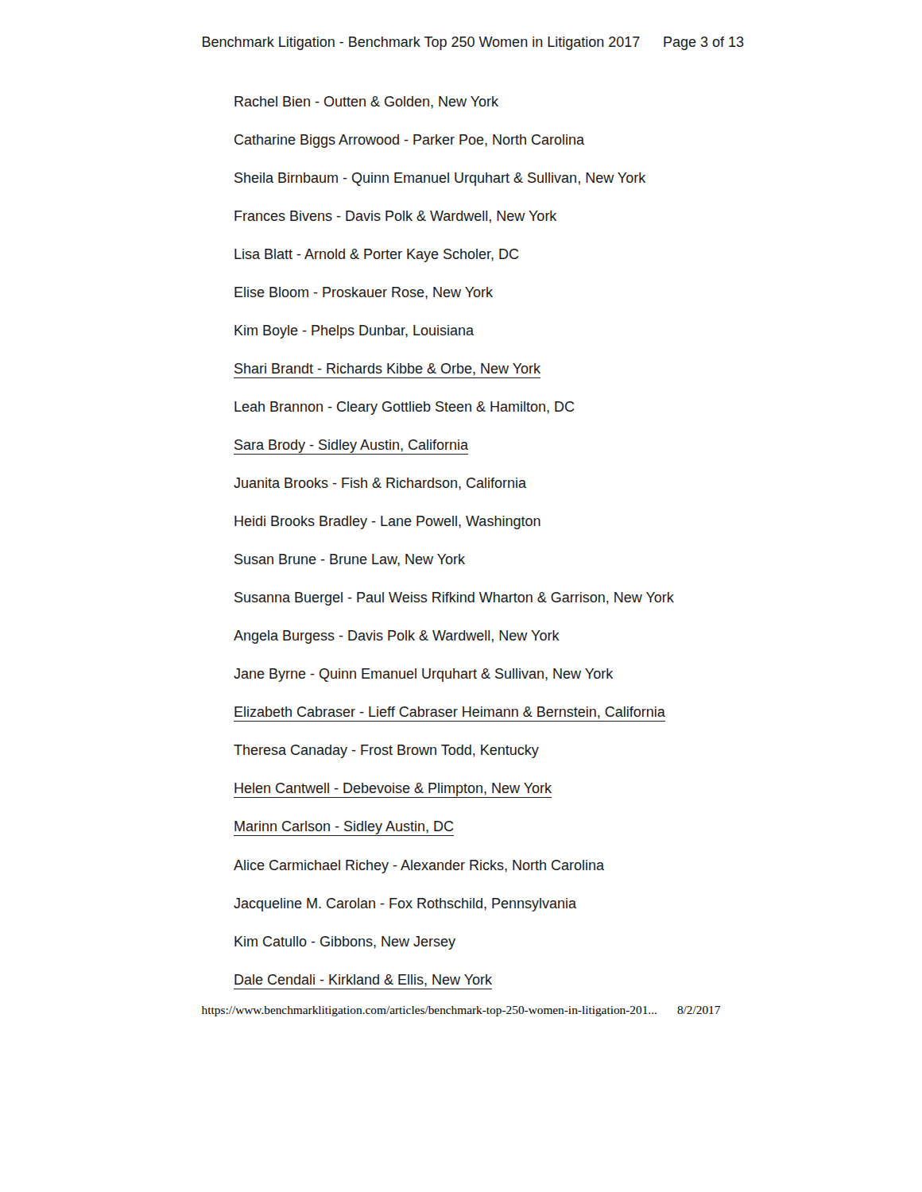Benchmark Litigation - Benchmark Top 250 Women in Litigation 2017
Page 3 of 13
Rachel Bien - Outten & Golden, New York
Catharine Biggs Arrowood - Parker Poe, North Carolina
Sheila Birnbaum - Quinn Emanuel Urquhart & Sullivan, New York
Frances Bivens - Davis Polk & Wardwell, New York
Lisa Blatt - Arnold & Porter Kaye Scholer, DC
Elise Bloom - Proskauer Rose, New York
Kim Boyle - Phelps Dunbar, Louisiana
Shari Brandt - Richards Kibbe & Orbe, New York
Leah Brannon - Cleary Gottlieb Steen & Hamilton, DC
Sara Brody - Sidley Austin, California
Juanita Brooks - Fish & Richardson, California
Heidi Brooks Bradley - Lane Powell, Washington
Susan Brune - Brune Law, New York
Susanna Buergel - Paul Weiss Rifkind Wharton & Garrison, New York
Angela Burgess - Davis Polk & Wardwell, New York
Jane Byrne - Quinn Emanuel Urquhart & Sullivan, New York
Elizabeth Cabraser - Lieff Cabraser Heimann & Bernstein, California
Theresa Canaday - Frost Brown Todd, Kentucky
Helen Cantwell - Debevoise & Plimpton, New York
Marinn Carlson - Sidley Austin, DC
Alice Carmichael Richey - Alexander Ricks, North Carolina
Jacqueline M. Carolan - Fox Rothschild, Pennsylvania
Kim Catullo - Gibbons, New Jersey
Dale Cendali - Kirkland & Ellis, New York
https://www.benchmarklitigation.com/articles/benchmark-top-250-women-in-litigation-201...
8/2/2017